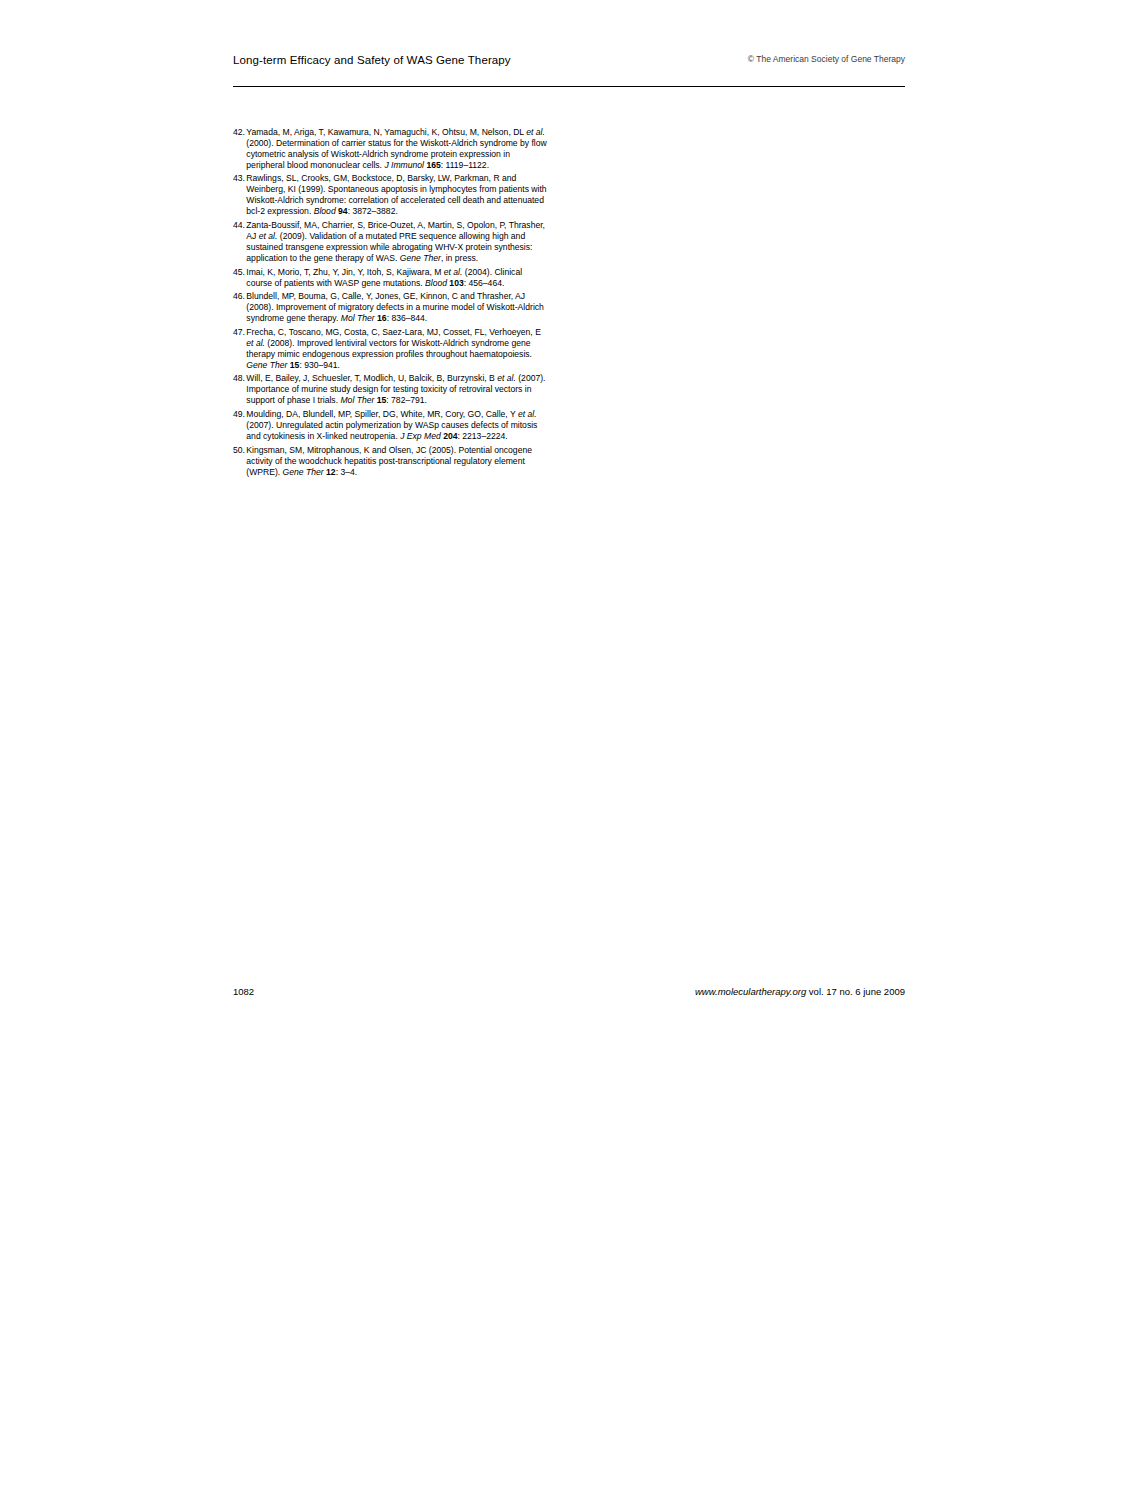Long-term Efficacy and Safety of WAS Gene Therapy
© The American Society of Gene Therapy
42. Yamada, M, Ariga, T, Kawamura, N, Yamaguchi, K, Ohtsu, M, Nelson, DL et al. (2000). Determination of carrier status for the Wiskott-Aldrich syndrome by flow cytometric analysis of Wiskott-Aldrich syndrome protein expression in peripheral blood mononuclear cells. J Immunol 165: 1119–1122.
43. Rawlings, SL, Crooks, GM, Bockstoce, D, Barsky, LW, Parkman, R and Weinberg, KI (1999). Spontaneous apoptosis in lymphocytes from patients with Wiskott-Aldrich syndrome: correlation of accelerated cell death and attenuated bcl-2 expression. Blood 94: 3872–3882.
44. Zanta-Boussif, MA, Charrier, S, Brice-Ouzet, A, Martin, S, Opolon, P, Thrasher, AJ et al. (2009). Validation of a mutated PRE sequence allowing high and sustained transgene expression while abrogating WHV-X protein synthesis: application to the gene therapy of WAS. Gene Ther, in press.
45. Imai, K, Morio, T, Zhu, Y, Jin, Y, Itoh, S, Kajiwara, M et al. (2004). Clinical course of patients with WASP gene mutations. Blood 103: 456–464.
46. Blundell, MP, Bouma, G, Calle, Y, Jones, GE, Kinnon, C and Thrasher, AJ (2008). Improvement of migratory defects in a murine model of Wiskott-Aldrich syndrome gene therapy. Mol Ther 16: 836–844.
47. Frecha, C, Toscano, MG, Costa, C, Saez-Lara, MJ, Cosset, FL, Verhoeyen, E et al. (2008). Improved lentiviral vectors for Wiskott-Aldrich syndrome gene therapy mimic endogenous expression profiles throughout haematopoiesis. Gene Ther 15: 930–941.
48. Will, E, Bailey, J, Schuesler, T, Modlich, U, Balcik, B, Burzynski, B et al. (2007). Importance of murine study design for testing toxicity of retroviral vectors in support of phase I trials. Mol Ther 15: 782–791.
49. Moulding, DA, Blundell, MP, Spiller, DG, White, MR, Cory, GO, Calle, Y et al. (2007). Unregulated actin polymerization by WASp causes defects of mitosis and cytokinesis in X-linked neutropenia. J Exp Med 204: 2213–2224.
50. Kingsman, SM, Mitrophanous, K and Olsen, JC (2005). Potential oncogene activity of the woodchuck hepatitis post-transcriptional regulatory element (WPRE). Gene Ther 12: 3–4.
1082
www.moleculartherapy.org vol. 17 no. 6 june 2009